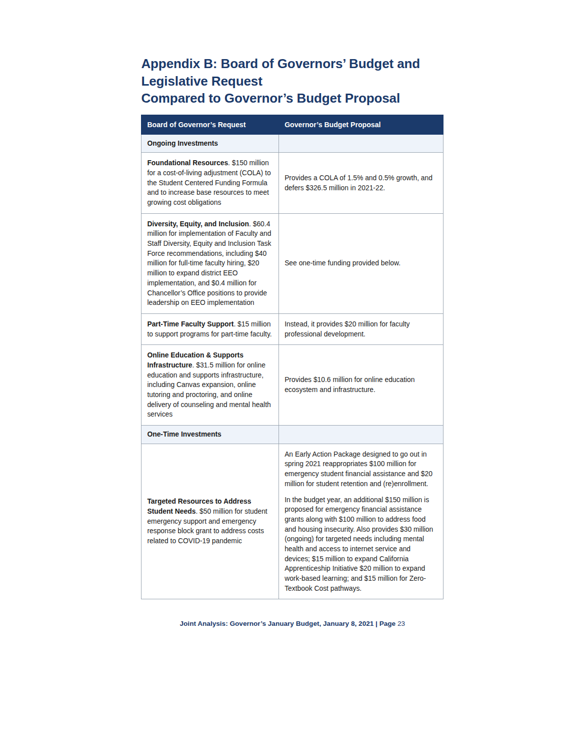Appendix B: Board of Governors’ Budget and Legislative Request
Compared to Governor’s Budget Proposal
| Board of Governor’s Request | Governor’s Budget Proposal |
| --- | --- |
| Ongoing Investments | |
| Foundational Resources . $150 million for a cost-of-living adjustment (COLA) to the Student Centered Funding Formula and to increase base resources to meet growing cost obligations | Provides a COLA of 1.5% and 0.5% growth, and defers $326.5 million in 2021-22. |
| Diversity, Equity, and Inclusion . $60.4 million for implementation of Faculty and Staff Diversity, Equity and Inclusion Task Force recommendations, including $40 million for full-time faculty hiring, $20 million to expand district EEO implementation, and $0.4 million for Chancellor’s Office positions to provide leadership on EEO implementation | See one-time funding provided below. |
| Part-Time Faculty Support . $15 million to support programs for part-time faculty. | Instead, it provides $20 million for faculty professional development. |
| Online Education & Supports Infrastructure . $31.5 million for online education and supports infrastructure, including Canvas expansion, online tutoring and proctoring, and online delivery of counseling and mental health services | Provides $10.6 million for online education ecosystem and infrastructure. |
| One-Time Investments | |
| Targeted Resources to Address Student Needs . $50 million for student emergency support and emergency response block grant to address costs related to COVID-19 pandemic | An Early Action Package designed to go out in spring 2021 reappropriates $100 million for emergency student financial assistance and $20 million for student retention and (re)enrollment. In the budget year, an additional $150 million is proposed for emergency financial assistance grants along with $100 million to address food and housing insecurity. Also provides $30 million (ongoing) for targeted needs including mental health and access to internet service and devices; $15 million to expand California Apprenticeship Initiative $20 million to expand work-based learning; and $15 million for Zero-Textbook Cost pathways. |
Joint Analysis: Governor’s January Budget, January 8, 2021 | Page 23